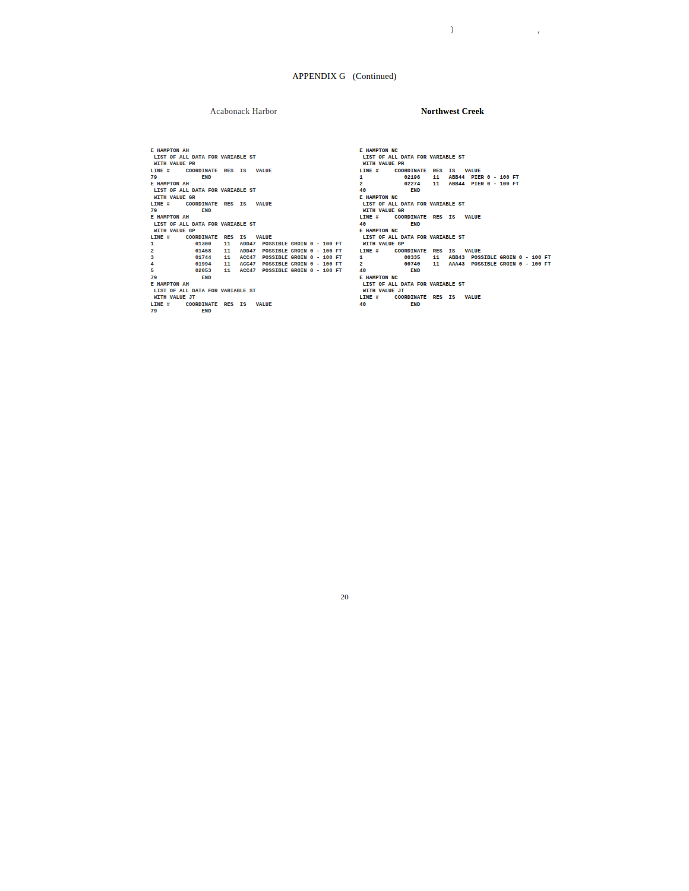) ,
APPENDIX G (Continued)
Acabonack Harbor
E HAMPTON AH
 LIST OF ALL DATA FOR VARIABLE ST
 WITH VALUE PR
LINE #     COORDINATE  RES  IS   VALUE
79              END
E HAMPTON AH
 LIST OF ALL DATA FOR VARIABLE ST
 WITH VALUE GR
LINE #     COORDINATE  RES  IS   VALUE
79              END
E HAMPTON AH
 LIST OF ALL DATA FOR VARIABLE ST
 WITH VALUE GP
LINE #     COORDINATE  RES  IS   VALUE
1             01300    11   ADD47  POSSIBLE GROIN 0 - 100 FT
2             01468    11   ADD47  POSSIBLE GROIN 0 - 100 FT
3             01744    11   ACC47  POSSIBLE GROIN 0 - 100 FT
4             01994    11   ACC47  POSSIBLE GROIN 0 - 100 FT
5             02053    11   ACC47  POSSIBLE GROIN 0 - 100 FT
79              END
E HAMPTON AH
 LIST OF ALL DATA FOR VARIABLE ST
 WITH VALUE JT
LINE #     COORDINATE  RES  IS   VALUE
79              END
Northwest Creek
E HAMPTON NC
 LIST OF ALL DATA FOR VARIABLE ST
 WITH VALUE PR
LINE #     COORDINATE  RES  IS   VALUE
1             02196    11   ABB44  PIER 0 - 100 FT
2             02274    11   ABB44  PIER 0 - 100 FT
40              END
E HAMPTON NC
 LIST OF ALL DATA FOR VARIABLE ST
 WITH VALUE GR
LINE #     COORDINATE  RES  IS   VALUE
40              END
E HAMPTON NC
 LIST OF ALL DATA FOR VARIABLE ST
 WITH VALUE GP
LINE #     COORDINATE  RES  IS   VALUE
1             00335    11   ABB43  POSSIBLE GROIN 0 - 100 FT
2             00740    11   AAA43  POSSIBLE GROIN 0 - 100 FT
40              END
E HAMPTON NC
 LIST OF ALL DATA FOR VARIABLE ST
 WITH VALUE JT
LINE #     COORDINATE  RES  IS   VALUE
40              END
20